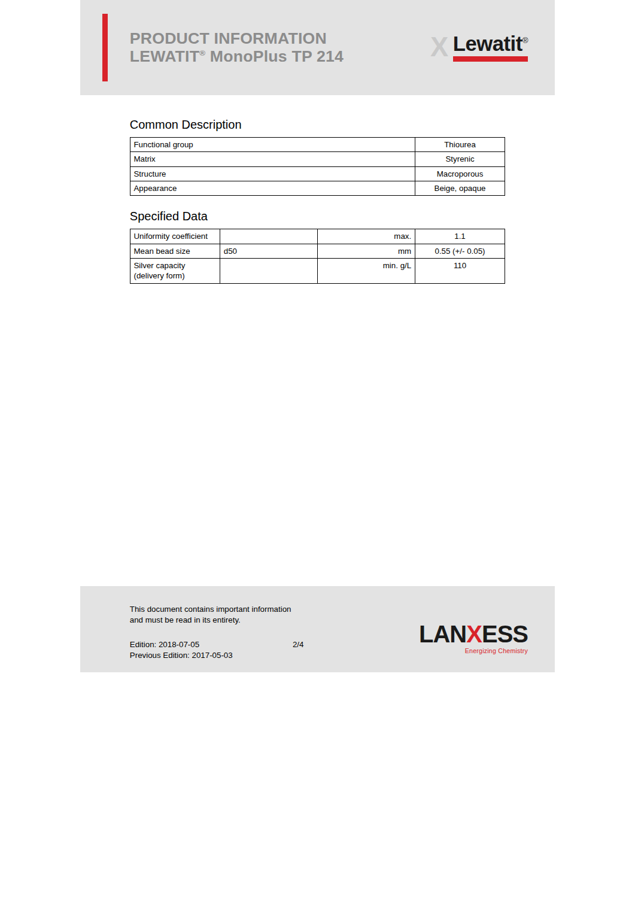PRODUCT INFORMATIONLEWATIT® MonoPlus TP 214
X
Lewatit®
Common Description
| Functional group | Thiourea |
| Matrix | Styrenic |
| Structure | Macroporous |
| Appearance | Beige, opaque |
Specified Data
| Uniformity coefficient | | max. | 1.1 |
| Mean bead size | d50 | mm | 0.55 (+/- 0.05) |
| Silver capacity (delivery form) | | min. g/L | 110 |
This document contains important information
and must be read in its entirety.
Edition: 2018-07-052/4
Previous Edition: 2017-05-03
LAN XESS
Energizing Chemistry